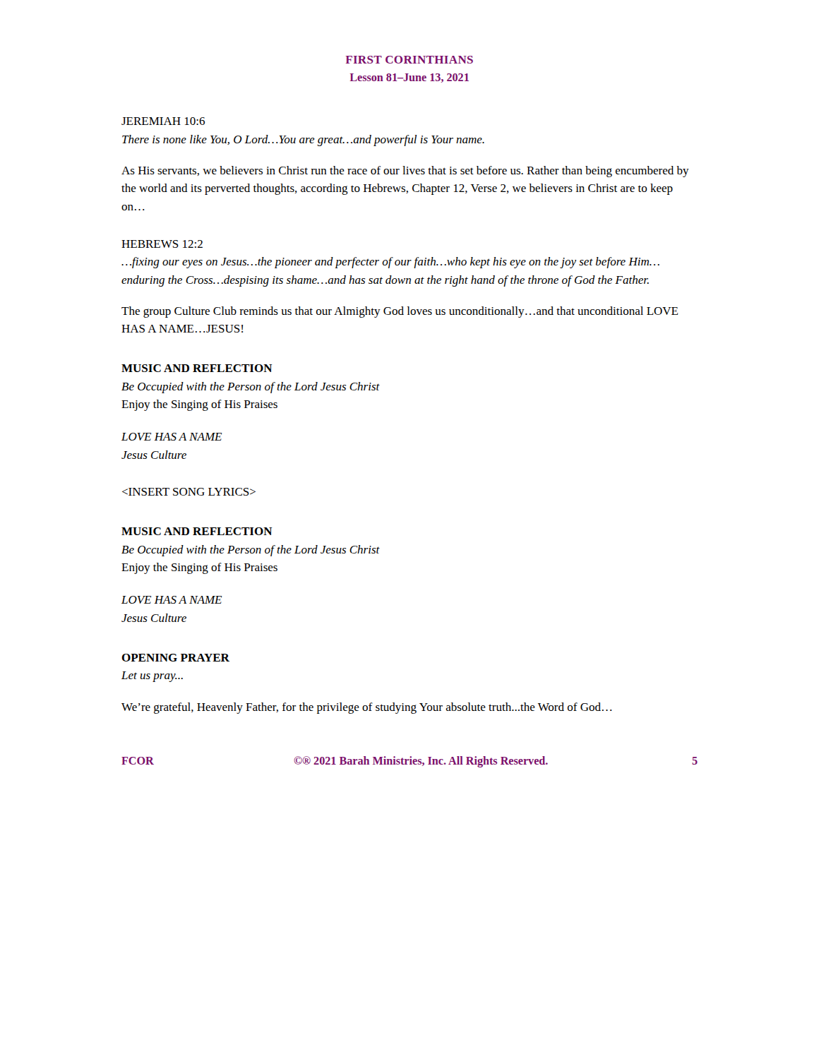FIRST CORINTHIANS
Lesson 81–June 13, 2021
JEREMIAH 10:6
There is none like You, O Lord…You are great…and powerful is Your name.
As His servants, we believers in Christ run the race of our lives that is set before us. Rather than being encumbered by the world and its perverted thoughts, according to Hebrews, Chapter 12, Verse 2, we believers in Christ are to keep on…
HEBREWS 12:2
…fixing our eyes on Jesus…the pioneer and perfecter of our faith…who kept his eye on the joy set before Him…enduring the Cross…despising its shame…and has sat down at the right hand of the throne of God the Father.
The group Culture Club reminds us that our Almighty God loves us unconditionally…and that unconditional LOVE HAS A NAME…JESUS!
MUSIC AND REFLECTION
Be Occupied with the Person of the Lord Jesus Christ
Enjoy the Singing of His Praises
LOVE HAS A NAME
Jesus Culture
<INSERT SONG LYRICS>
MUSIC AND REFLECTION
Be Occupied with the Person of the Lord Jesus Christ
Enjoy the Singing of His Praises
LOVE HAS A NAME
Jesus Culture
OPENING PRAYER
Let us pray...
We’re grateful, Heavenly Father, for the privilege of studying Your absolute truth...the Word of God…
FCOR ©® 2021 Barah Ministries, Inc. All Rights Reserved. 5